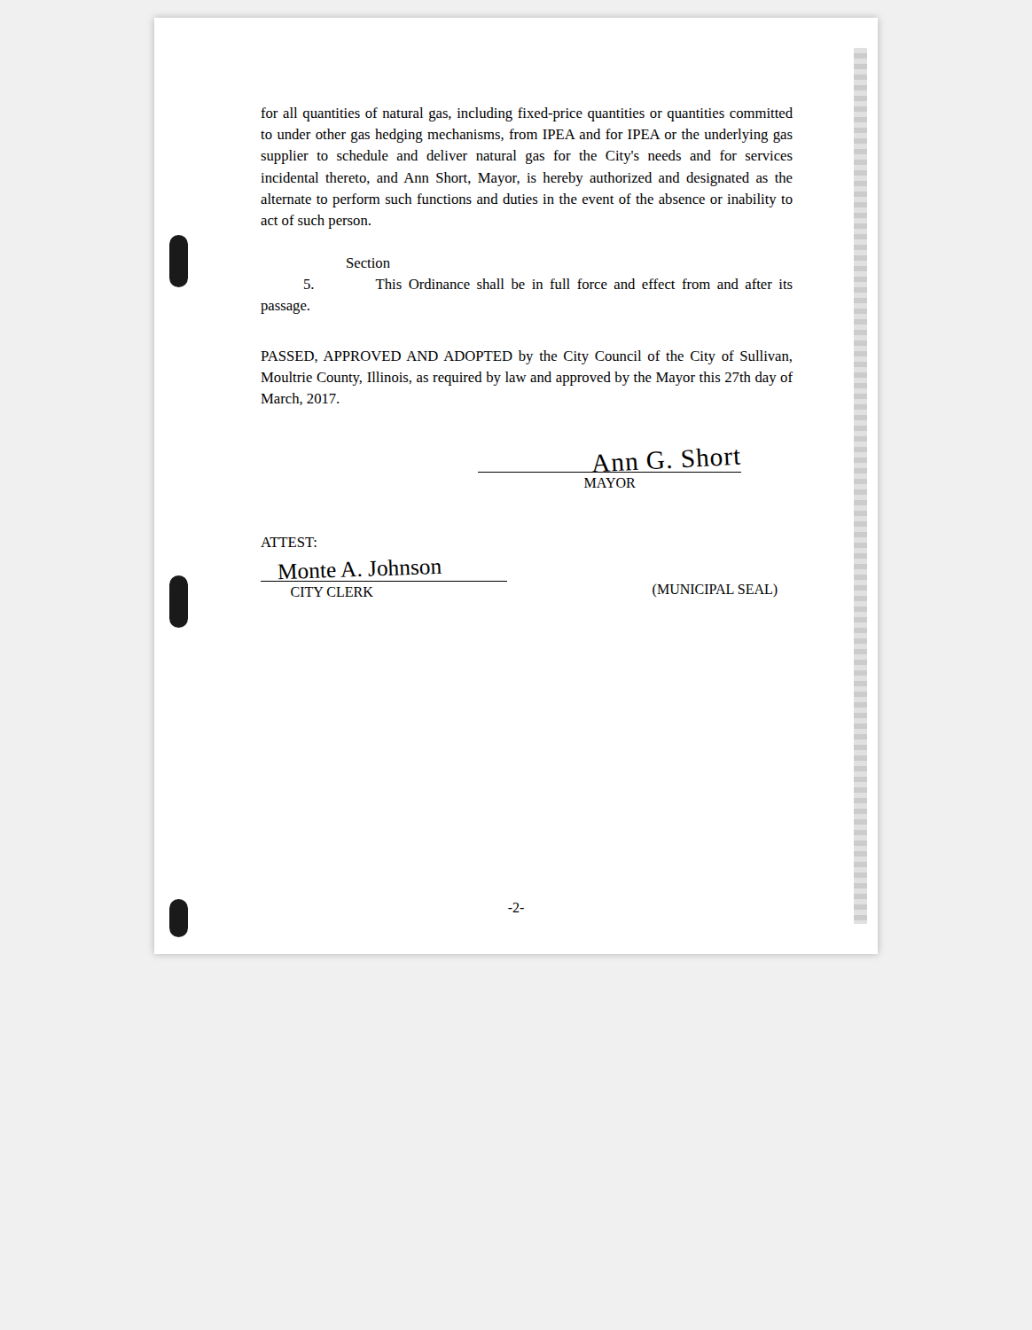for all quantities of natural gas, including fixed-price quantities or quantities committed to under other gas hedging mechanisms, from IPEA and for IPEA or the underlying gas supplier to schedule and deliver natural gas for the City's needs and for services incidental thereto, and Ann Short, Mayor, is hereby authorized and designated as the alternate to perform such functions and duties in the event of the absence or inability to act of such person.
Section 5. This Ordinance shall be in full force and effect from and after its passage.
PASSED, APPROVED AND ADOPTED by the City Council of the City of Sullivan, Moultrie County, Illinois, as required by law and approved by the Mayor this 27th day of March, 2017.
Ann G. Short
MAYOR
ATTEST:
Monte A. Johnson
CITY CLERK
(MUNICIPAL SEAL)
-2-